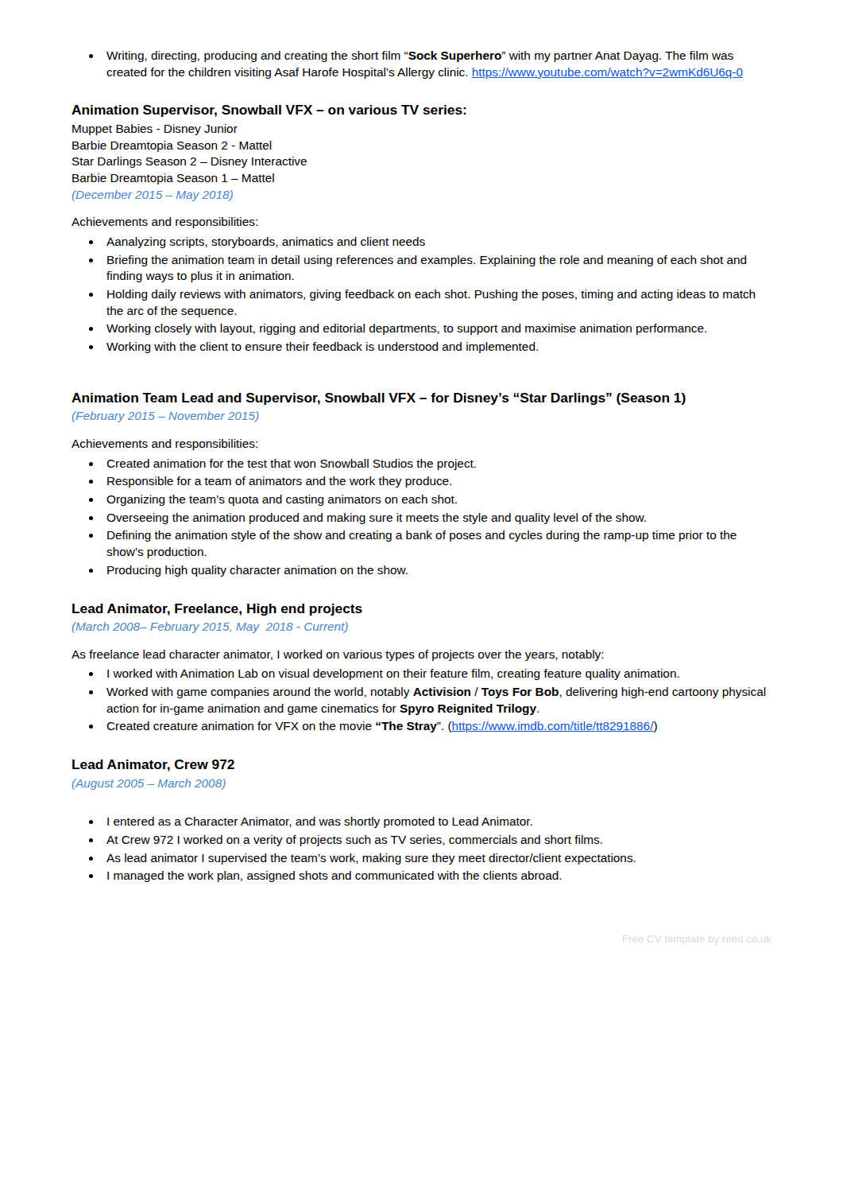Writing, directing, producing and creating the short film “Sock Superhero” with my partner Anat Dayag. The film was created for the children visiting Asaf Harofe Hospital’s Allergy clinic. https://www.youtube.com/watch?v=2wmKd6U6q-0
Animation Supervisor, Snowball VFX – on various TV series:
Muppet Babies - Disney Junior
Barbie Dreamtopia Season 2 - Mattel
Star Darlings Season 2 – Disney Interactive
Barbie Dreamtopia Season 1 – Mattel
(December 2015 – May 2018)
Achievements and responsibilities:
Aanalyzing scripts, storyboards, animatics and client needs
Briefing the animation team in detail using references and examples. Explaining the role and meaning of each shot and finding ways to plus it in animation.
Holding daily reviews with animators, giving feedback on each shot. Pushing the poses, timing and acting ideas to match the arc of the sequence.
Working closely with layout, rigging and editorial departments, to support and maximise animation performance.
Working with the client to ensure their feedback is understood and implemented.
Animation Team Lead and Supervisor, Snowball VFX – for Disney’s “Star Darlings” (Season 1)
(February 2015 – November 2015)
Achievements and responsibilities:
Created animation for the test that won Snowball Studios the project.
Responsible for a team of animators and the work they produce.
Organizing the team’s quota and casting animators on each shot.
Overseeing the animation produced and making sure it meets the style and quality level of the show.
Defining the animation style of the show and creating a bank of poses and cycles during the ramp-up time prior to the show’s production.
Producing high quality character animation on the show.
Lead Animator, Freelance, High end projects
(March 2008– February 2015, May 2018 - Current)
As freelance lead character animator, I worked on various types of projects over the years, notably:
I worked with Animation Lab on visual development on their feature film, creating feature quality animation.
Worked with game companies around the world, notably Activision / Toys For Bob, delivering high-end cartoony physical action for in-game animation and game cinematics for Spyro Reignited Trilogy.
Created creature animation for VFX on the movie “The Stray”. (https://www.imdb.com/title/tt8291886/)
Lead Animator, Crew 972
(August 2005 – March 2008)
I entered as a Character Animator, and was shortly promoted to Lead Animator.
At Crew 972 I worked on a verity of projects such as TV series, commercials and short films.
As lead animator I supervised the team’s work, making sure they meet director/client expectations.
I managed the work plan, assigned shots and communicated with the clients abroad.
Free CV template by reed.co.uk